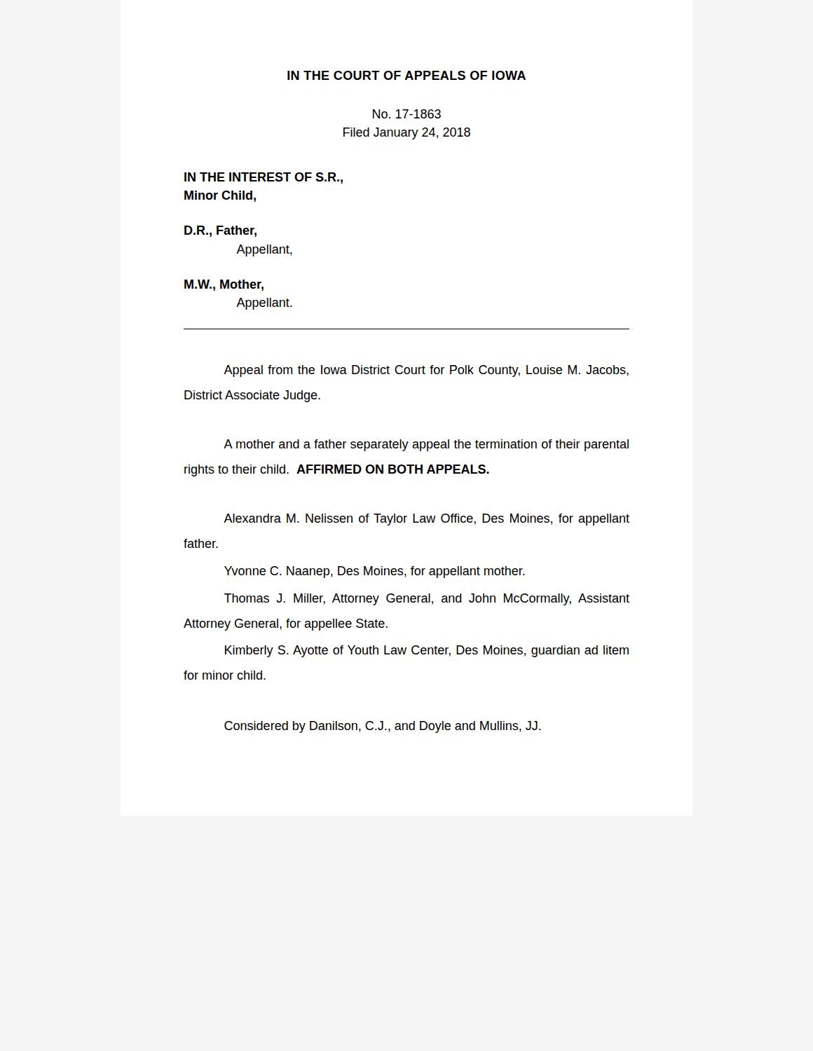IN THE COURT OF APPEALS OF IOWA
No. 17-1863
Filed January 24, 2018
IN THE INTEREST OF S.R.,
Minor Child,
D.R., Father,
Appellant,
M.W., Mother,
Appellant.
Appeal from the Iowa District Court for Polk County, Louise M. Jacobs, District Associate Judge.
A mother and a father separately appeal the termination of their parental rights to their child. AFFIRMED ON BOTH APPEALS.
Alexandra M. Nelissen of Taylor Law Office, Des Moines, for appellant father.
Yvonne C. Naanep, Des Moines, for appellant mother.
Thomas J. Miller, Attorney General, and John McCormally, Assistant Attorney General, for appellee State.
Kimberly S. Ayotte of Youth Law Center, Des Moines, guardian ad litem for minor child.
Considered by Danilson, C.J., and Doyle and Mullins, JJ.